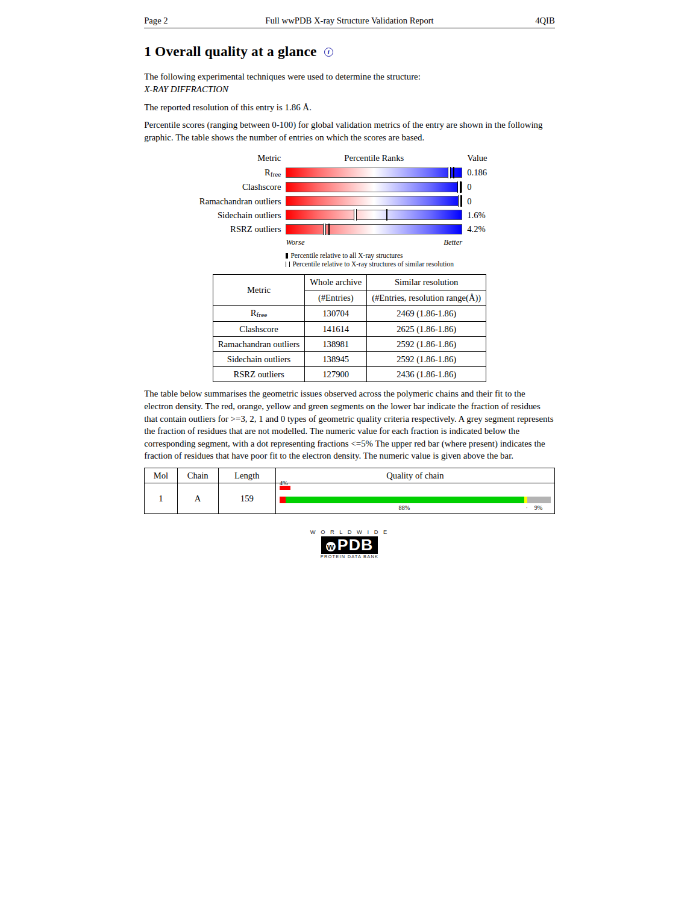Page 2
Full wwPDB X-ray Structure Validation Report
4QIB
1 Overall quality at a glance i
The following experimental techniques were used to determine the structure:
X-RAY DIFFRACTION
The reported resolution of this entry is 1.86 Å.
Percentile scores (ranging between 0-100) for global validation metrics of the entry are shown in the following graphic. The table shows the number of entries on which the scores are based.
Metric
Percentile Ranks
Value
Rfree
0.186
Clashscore
0
Ramachandran outliers
0
Sidechain outliers
1.6%
RSRZ outliers
4.2%
Worse Better
Percentile relative to all X-ray structures
Percentile relative to X-ray structures of similar resolution
| Metric | Whole archive | Similar resolution |
| --- | --- | --- |
| (#Entries) | (#Entries, resolution range(Å)) |
| R free | 130704 | 2469 (1.86-1.86) |
| Clashscore | 141614 | 2625 (1.86-1.86) |
| Ramachandran outliers | 138981 | 2592 (1.86-1.86) |
| Sidechain outliers | 138945 | 2592 (1.86-1.86) |
| RSRZ outliers | 127900 | 2436 (1.86-1.86) |
The table below summarises the geometric issues observed across the polymeric chains and their fit to the electron density. The red, orange, yellow and green segments on the lower bar indicate the fraction of residues that contain outliers for >=3, 2, 1 and 0 types of geometric quality criteria respectively. A grey segment represents the fraction of residues that are not modelled. The numeric value for each fraction is indicated below the corresponding segment, with a dot representing fractions <=5% The upper red bar (where present) indicates the fraction of residues that have poor fit to the electron density. The numeric value is given above the bar.
| Mol | Chain | Length | Quality of chain |
| --- | --- | --- | --- |
| 1 | A | 159 | 4% 88% · 9% |
W O R L D W I D E
w PDB
PROTEIN DATA BANK